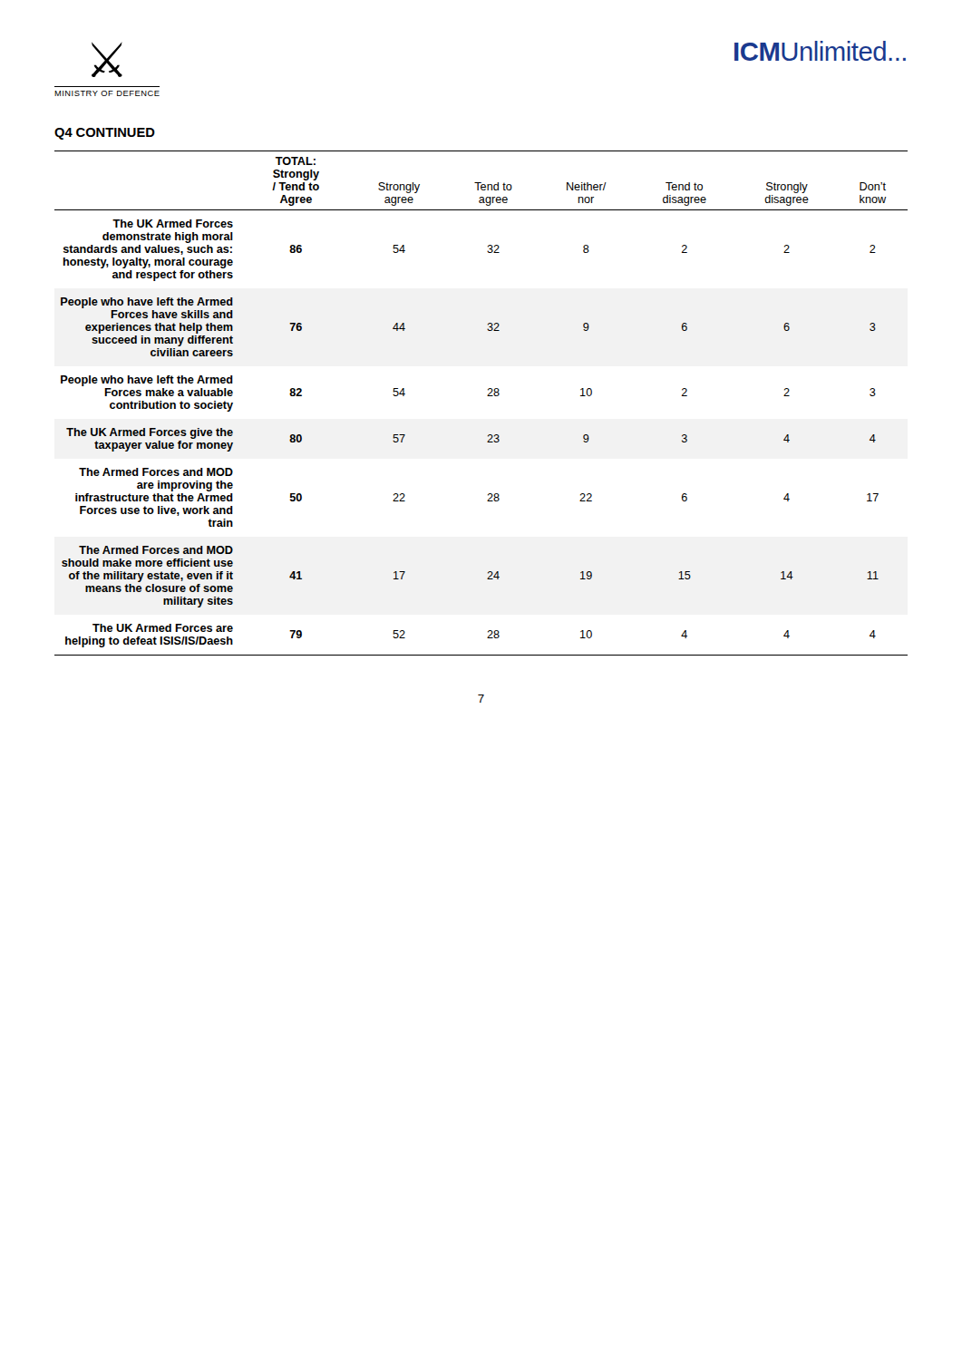⚔
MINISTRY OF DEFENCE
ICMUnlimited...
Q4 CONTINUED
| | TOTAL: Strongly / Tend to Agree | Strongly agree | Tend to agree | Neither/ nor | Tend to disagree | Strongly disagree | Don’t know |
| --- | --- | --- | --- | --- | --- | --- | --- |
| The UK Armed Forces demonstrate high moral standards and values, such as: honesty, loyalty, moral courage and respect for others | 86 | 54 | 32 | 8 | 2 | 2 | 2 |
| People who have left the Armed Forces have skills and experiences that help them succeed in many different civilian careers | 76 | 44 | 32 | 9 | 6 | 6 | 3 |
| People who have left the Armed Forces make a valuable contribution to society | 82 | 54 | 28 | 10 | 2 | 2 | 3 |
| The UK Armed Forces give the taxpayer value for money | 80 | 57 | 23 | 9 | 3 | 4 | 4 |
| The Armed Forces and MOD are improving the infrastructure that the Armed Forces use to live, work and train | 50 | 22 | 28 | 22 | 6 | 4 | 17 |
| The Armed Forces and MOD should make more efficient use of the military estate, even if it means the closure of some military sites | 41 | 17 | 24 | 19 | 15 | 14 | 11 |
| The UK Armed Forces are helping to defeat ISIS/IS/Daesh | 79 | 52 | 28 | 10 | 4 | 4 | 4 |
7